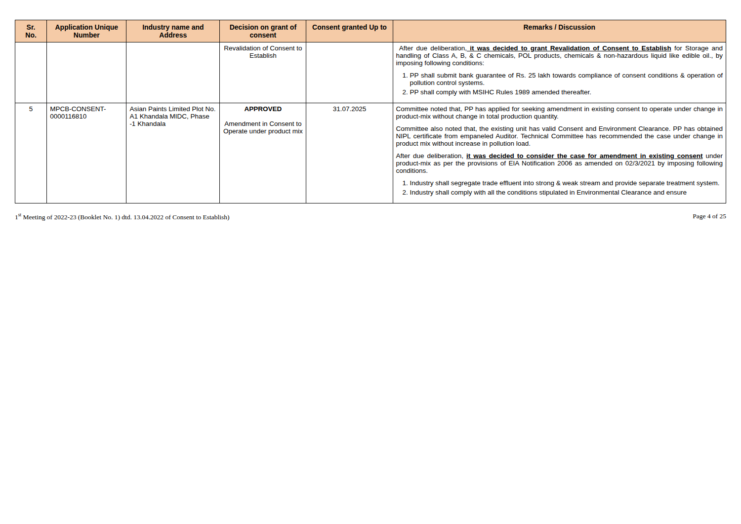| Sr. No. | Application Unique Number | Industry name and Address | Decision on grant of consent | Consent granted Up to | Remarks / Discussion |
| --- | --- | --- | --- | --- | --- |
| | | | Revalidation of Consent to Establish | | After due deliberation, it was decided to grant Revalidation of Consent to Establish for Storage and handling of Class A, B, & C chemicals, POL products, chemicals & non-hazardous liquid like edible oil., by imposing following conditions: PP shall submit bank guarantee of Rs. 25 lakh towards compliance of consent conditions & operation of pollution control systems. PP shall comply with MSIHC Rules 1989 amended thereafter. |
| 5 | MPCB-CONSENT-0000116810 | Asian Paints Limited Plot No. A1 Khandala MIDC, Phase -1 Khandala | APPROVED Amendment in Consent to Operate under product mix | 31.07.2025 | Committee noted that, PP has applied for seeking amendment in existing consent to operate under change in product-mix without change in total production quantity. Committee also noted that, the existing unit has valid Consent and Environment Clearance. PP has obtained NIPL certificate from empaneled Auditor. Technical Committee has recommended the case under change in product mix without increase in pollution load. After due deliberation, it was decided to consider the case for amendment in existing consent under product-mix as per the provisions of EIA Notification 2006 as amended on 02/3/2021 by imposing following conditions. Industry shall segregate trade effluent into strong & weak stream and provide separate treatment system. Industry shall comply with all the conditions stipulated in Environmental Clearance and ensure |
1st Meeting of 2022-23 (Booklet No. 1) dtd. 13.04.2022 of Consent to Establish)
Page 4 of 25